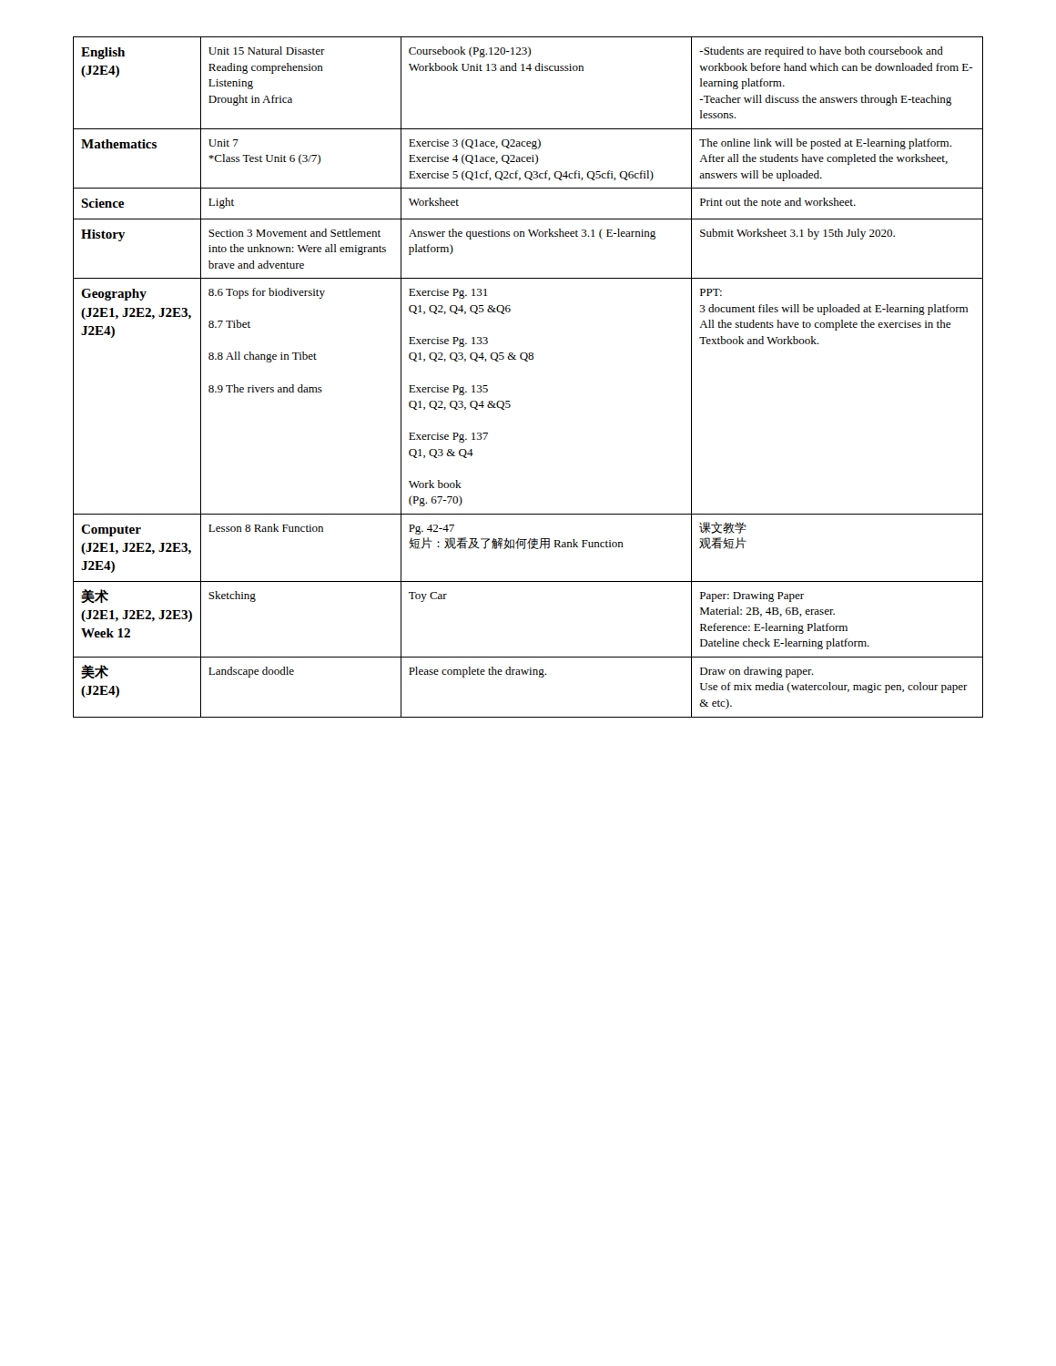| English (J2E4) | Unit 15 Natural Disaster Reading comprehension Listening Drought in Africa | Coursebook (Pg.120-123) Workbook Unit 13 and 14 discussion | -Students are required to have both coursebook and workbook before hand which can be downloaded from E-learning platform. -Teacher will discuss the answers through E-teaching lessons. |
| Mathematics | Unit 7 *Class Test Unit 6 (3/7) | Exercise 3 (Q1ace, Q2aceg) Exercise 4 (Q1ace, Q2acei) Exercise 5 (Q1cf, Q2cf, Q3cf, Q4cfi, Q5cfi, Q6cfil) | The online link will be posted at E-learning platform. After all the students have completed the worksheet, answers will be uploaded. |
| Science | Light | Worksheet | Print out the note and worksheet. |
| History | Section 3 Movement and Settlement into the unknown: Were all emigrants brave and adventure | Answer the questions on Worksheet 3.1 ( E-learning platform) | Submit Worksheet 3.1 by 15th July 2020. |
| Geography (J2E1, J2E2, J2E3, J2E4) | 8.6 Tops for biodiversity 8.7 Tibet 8.8 All change in Tibet 8.9 The rivers and dams | Exercise Pg. 131 Q1, Q2, Q4, Q5 &Q6 Exercise Pg. 133 Q1, Q2, Q3, Q4, Q5 & Q8 Exercise Pg. 135 Q1, Q2, Q3, Q4 &Q5 Exercise Pg. 137 Q1, Q3 & Q4 Work book (Pg. 67-70) | PPT: 3 document files will be uploaded at E-learning platform All the students have to complete the exercises in the Textbook and Workbook. |
| Computer (J2E1, J2E2, J2E3, J2E4) | Lesson 8 Rank Function | Pg. 42-47 短片：观看及了解如何使用 Rank Function | 课文教学 观看短片 |
| 美术 (J2E1, J2E2, J2E3) Week 12 | Sketching | Toy Car | Paper: Drawing Paper Material: 2B, 4B, 6B, eraser. Reference: E-learning Platform Dateline check E-learning platform. |
| 美术 (J2E4) | Landscape doodle | Please complete the drawing. | Draw on drawing paper. Use of mix media (watercolour, magic pen, colour paper & etc). |